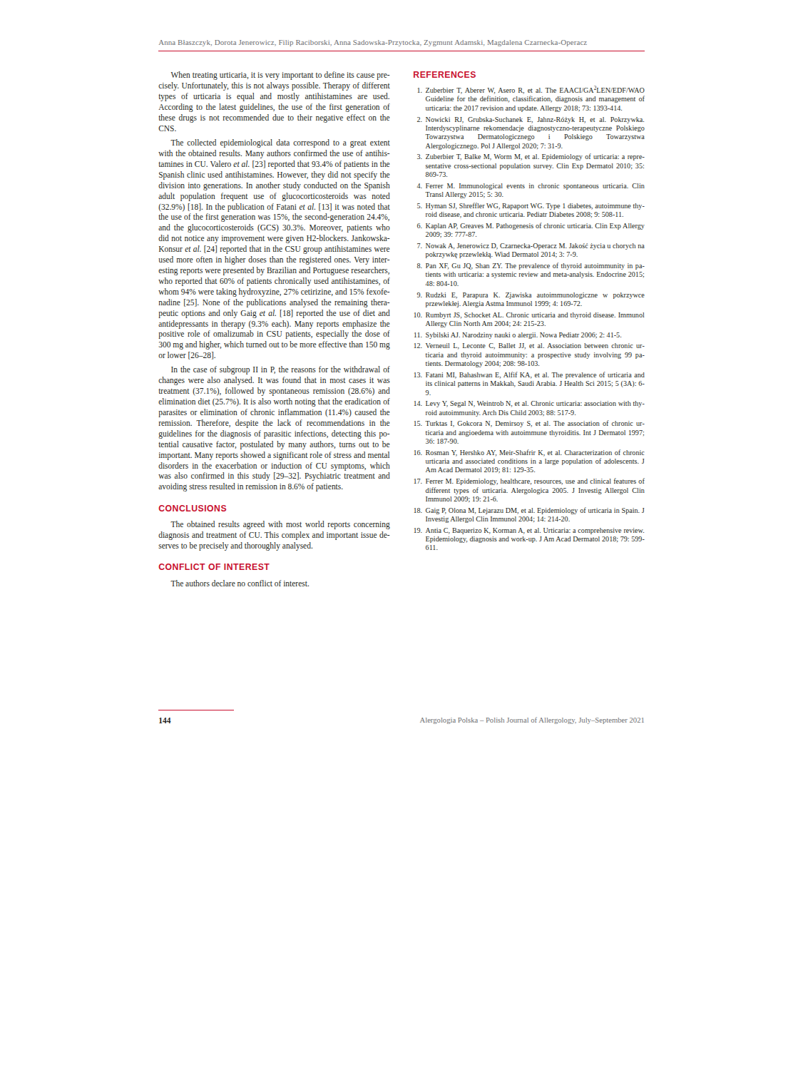Anna Błaszczyk, Dorota Jenerowicz, Filip Raciborski, Anna Sadowska-Przytocka, Zygmunt Adamski, Magdalena Czarnecka-Operacz
When treating urticaria, it is very important to define its cause precisely. Unfortunately, this is not always possible. Therapy of different types of urticaria is equal and mostly antihistamines are used. According to the latest guidelines, the use of the first generation of these drugs is not recommended due to their negative effect on the CNS.
The collected epidemiological data correspond to a great extent with the obtained results. Many authors confirmed the use of antihistamines in CU. Valero et al. [23] reported that 93.4% of patients in the Spanish clinic used antihistamines. However, they did not specify the division into generations. In another study conducted on the Spanish adult population frequent use of glucocorticosteroids was noted (32.9%) [18]. In the publication of Fatani et al. [13] it was noted that the use of the first generation was 15%, the second-generation 24.4%, and the glucocorticosteroids (GCS) 30.3%. Moreover, patients who did not notice any improvement were given H2-blockers. Jankowska-Konsur et al. [24] reported that in the CSU group antihistamines were used more often in higher doses than the registered ones. Very interesting reports were presented by Brazilian and Portuguese researchers, who reported that 60% of patients chronically used antihistamines, of whom 94% were taking hydroxyzine, 27% cetirizine, and 15% fexofenadine [25]. None of the publications analysed the remaining therapeutic options and only Gaig et al. [18] reported the use of diet and antidepressants in therapy (9.3% each). Many reports emphasize the positive role of omalizumab in CSU patients, especially the dose of 300 mg and higher, which turned out to be more effective than 150 mg or lower [26–28].
In the case of subgroup II in P, the reasons for the withdrawal of changes were also analysed. It was found that in most cases it was treatment (37.1%), followed by spontaneous remission (28.6%) and elimination diet (25.7%). It is also worth noting that the eradication of parasites or elimination of chronic inflammation (11.4%) caused the remission. Therefore, despite the lack of recommendations in the guidelines for the diagnosis of parasitic infections, detecting this potential causative factor, postulated by many authors, turns out to be important. Many reports showed a significant role of stress and mental disorders in the exacerbation or induction of CU symptoms, which was also confirmed in this study [29–32]. Psychiatric treatment and avoiding stress resulted in remission in 8.6% of patients.
CONCLUSIONS
The obtained results agreed with most world reports concerning diagnosis and treatment of CU. This complex and important issue deserves to be precisely and thoroughly analysed.
CONFLICT OF INTEREST
The authors declare no conflict of interest.
REFERENCES
Zuberbier T, Aberer W, Asero R, et al. The EAACI/GA2LEN/EDF/WAO Guideline for the definition, classification, diagnosis and management of urticaria: the 2017 revision and update. Allergy 2018; 73: 1393-414.
Nowicki RJ, Grubska-Suchanek E, Jahnz-Różyk H, et al. Pokrzywka. Interdyscyplinarne rekomendacje diagnostyczno-terapeutyczne Polskiego Towarzystwa Dermatologicznego i Polskiego Towarzystwa Alergologicznego. Pol J Allergol 2020; 7: 31-9.
Zuberbier T, Balke M, Worm M, et al. Epidemiology of urticaria: a representative cross-sectional population survey. Clin Exp Dermatol 2010; 35: 869-73.
Ferrer M. Immunological events in chronic spontaneous urticaria. Clin Transl Allergy 2015; 5: 30.
Hyman SJ, Shreffler WG, Rapaport WG. Type 1 diabetes, autoimmune thyroid disease, and chronic urticaria. Pediatr Diabetes 2008; 9: 508-11.
Kaplan AP, Greaves M. Pathogenesis of chronic urticaria. Clin Exp Allergy 2009; 39: 777-87.
Nowak A, Jenerowicz D, Czarnecka-Operacz M. Jakość życia u chorych na pokrzywkę przewlekłą. Wiad Dermatol 2014; 3: 7-9.
Pan XF, Gu JQ, Shan ZY. The prevalence of thyroid autoimmunity in patients with urticaria: a systemic review and meta-analysis. Endocrine 2015; 48: 804-10.
Rudzki E, Parapura K. Zjawiska autoimmunologiczne w pokrzywce przewlekłej. Alergia Astma Immunol 1999; 4: 169-72.
Rumbyrt JS, Schocket AL. Chronic urticaria and thyroid disease. Immunol Allergy Clin North Am 2004; 24: 215-23.
Sybilski AJ. Narodziny nauki o alergii. Nowa Pediatr 2006; 2: 41-5.
Verneuil L, Leconte C, Ballet JJ, et al. Association between chronic urticaria and thyroid autoimmunity: a prospective study involving 99 patients. Dermatology 2004; 208: 98-103.
Fatani MI, Bahashwan E, Alfif KA, et al. The prevalence of urticaria and its clinical patterns in Makkah, Saudi Arabia. J Health Sci 2015; 5 (3A): 6-9.
Levy Y, Segal N, Weintrob N, et al. Chronic urticaria: association with thyroid autoimmunity. Arch Dis Child 2003; 88: 517-9.
Turktas I, Gokcora N, Demirsoy S, et al. The association of chronic urticaria and angioedema with autoimmune thyroiditis. Int J Dermatol 1997; 36: 187-90.
Rosman Y, Hershko AY, Meir-Shafrir K, et al. Characterization of chronic urticaria and associated conditions in a large population of adolescents. J Am Acad Dermatol 2019; 81: 129-35.
Ferrer M. Epidemiology, healthcare, resources, use and clinical features of different types of urticaria. Alergologica 2005. J Investig Allergol Clin Immunol 2009; 19: 21-6.
Gaig P, Olona M, Lejarazu DM, et al. Epidemiology of urticaria in Spain. J Investig Allergol Clin Immunol 2004; 14: 214-20.
Antia C, Baquerizo K, Korman A, et al. Urticaria: a comprehensive review. Epidemiology, diagnosis and work-up. J Am Acad Dermatol 2018; 79: 599-611.
144 Alergologia Polska – Polish Journal of Allergology, July–September 2021